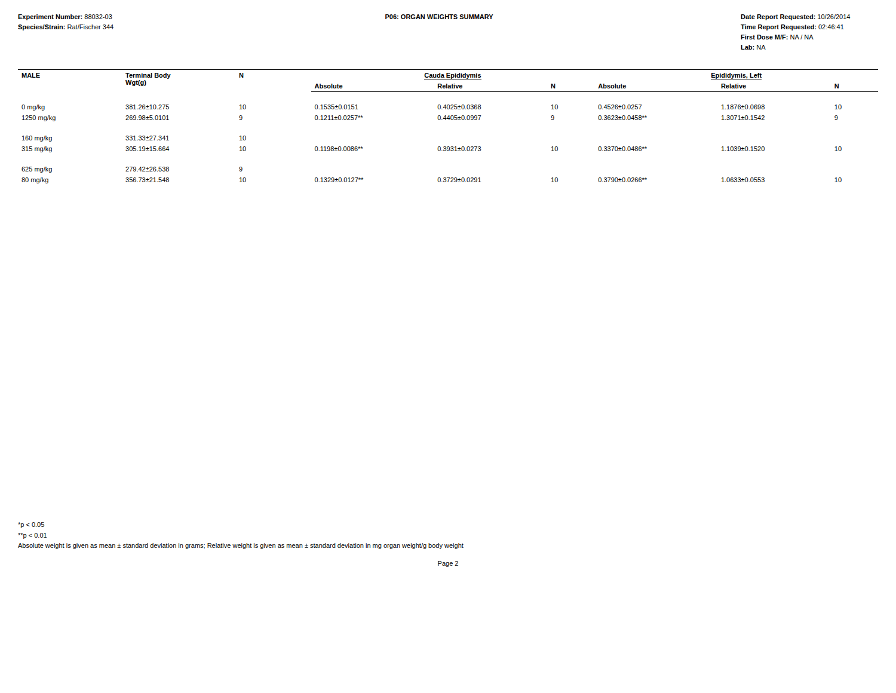Experiment Number: 88032-03
Species/Strain: Rat/Fischer 344
P06: ORGAN WEIGHTS SUMMARY
Date Report Requested: 10/26/2014
Time Report Requested: 02:46:41
First Dose M/F: NA / NA
Lab: NA
| MALE | Terminal Body Wgt(g) | N | | Cauda Epididymis | Epididymis, Left |
| --- | --- | --- | --- | --- | --- |
| Absolute | Relative | N | Absolute | Relative | N |
| 0 mg/kg | 381.26±10.275 | 10 | | 0.1535±0.0151 | 0.4025±0.0368 | 10 | 0.4526±0.0257 | 1.1876±0.0698 | 10 |
| 1250 mg/kg | 269.98±5.0101 | 9 | | 0.1211±0.0257** | 0.4405±0.0997 | 9 | 0.3623±0.0458** | 1.3071±0.1542 | 9 |
| 160 mg/kg | 331.33±27.341 | 10 | | | | | | | |
| 315 mg/kg | 305.19±15.664 | 10 | | 0.1198±0.0086** | 0.3931±0.0273 | 10 | 0.3370±0.0486** | 1.1039±0.1520 | 10 |
| 625 mg/kg | 279.42±26.538 | 9 | | | | | | | |
| 80 mg/kg | 356.73±21.548 | 10 | | 0.1329±0.0127** | 0.3729±0.0291 | 10 | 0.3790±0.0266** | 1.0633±0.0553 | 10 |
*p < 0.05
**p < 0.01
Absolute weight is given as mean ± standard deviation in grams; Relative weight is given as mean ± standard deviation in mg organ weight/g body weight
Page 2